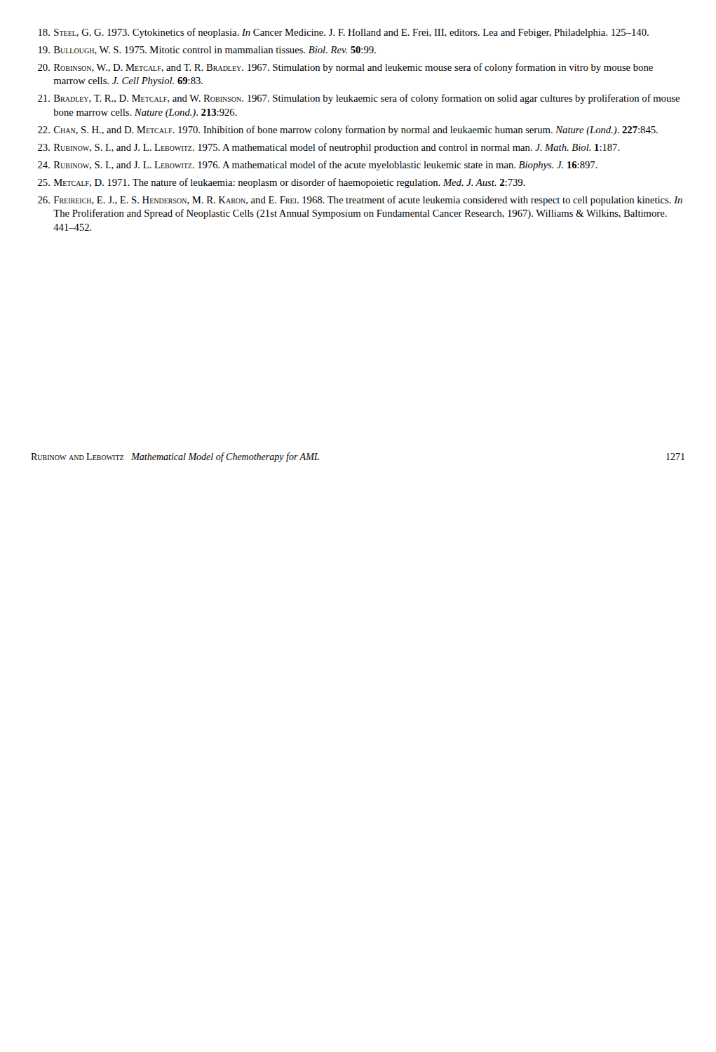18. Steel, G. G. 1973. Cytokinetics of neoplasia. In Cancer Medicine. J. F. Holland and E. Frei, III, editors. Lea and Febiger, Philadelphia. 125–140.
19. Bullough, W. S. 1975. Mitotic control in mammalian tissues. Biol. Rev. 50:99.
20. Robinson, W., D. Metcalf, and T. R. Bradley. 1967. Stimulation by normal and leukemic mouse sera of colony formation in vitro by mouse bone marrow cells. J. Cell Physiol. 69:83.
21. Bradley, T. R., D. Metcalf, and W. Robinson. 1967. Stimulation by leukaemic sera of colony formation on solid agar cultures by proliferation of mouse bone marrow cells. Nature (Lond.). 213:926.
22. Chan, S. H., and D. Metcalf. 1970. Inhibition of bone marrow colony formation by normal and leukaemic human serum. Nature (Lond.). 227:845.
23. Rubinow, S. I., and J. L. Lebowitz. 1975. A mathematical model of neutrophil production and control in normal man. J. Math. Biol. 1:187.
24. Rubinow, S. I., and J. L. Lebowitz. 1976. A mathematical model of the acute myeloblastic leukemic state in man. Biophys. J. 16:897.
25. Metcalf, D. 1971. The nature of leukaemia: neoplasm or disorder of haemopoietic regulation. Med. J. Aust. 2:739.
26. Freireich, E. J., E. S. Henderson, M. R. Karon, and E. Frei. 1968. The treatment of acute leukemia considered with respect to cell population kinetics. In The Proliferation and Spread of Neoplastic Cells (21st Annual Symposium on Fundamental Cancer Research, 1967). Williams & Wilkins, Baltimore. 441–452.
Rubinow and Lebowitz Mathematical Model of Chemotherapy for AML 1271